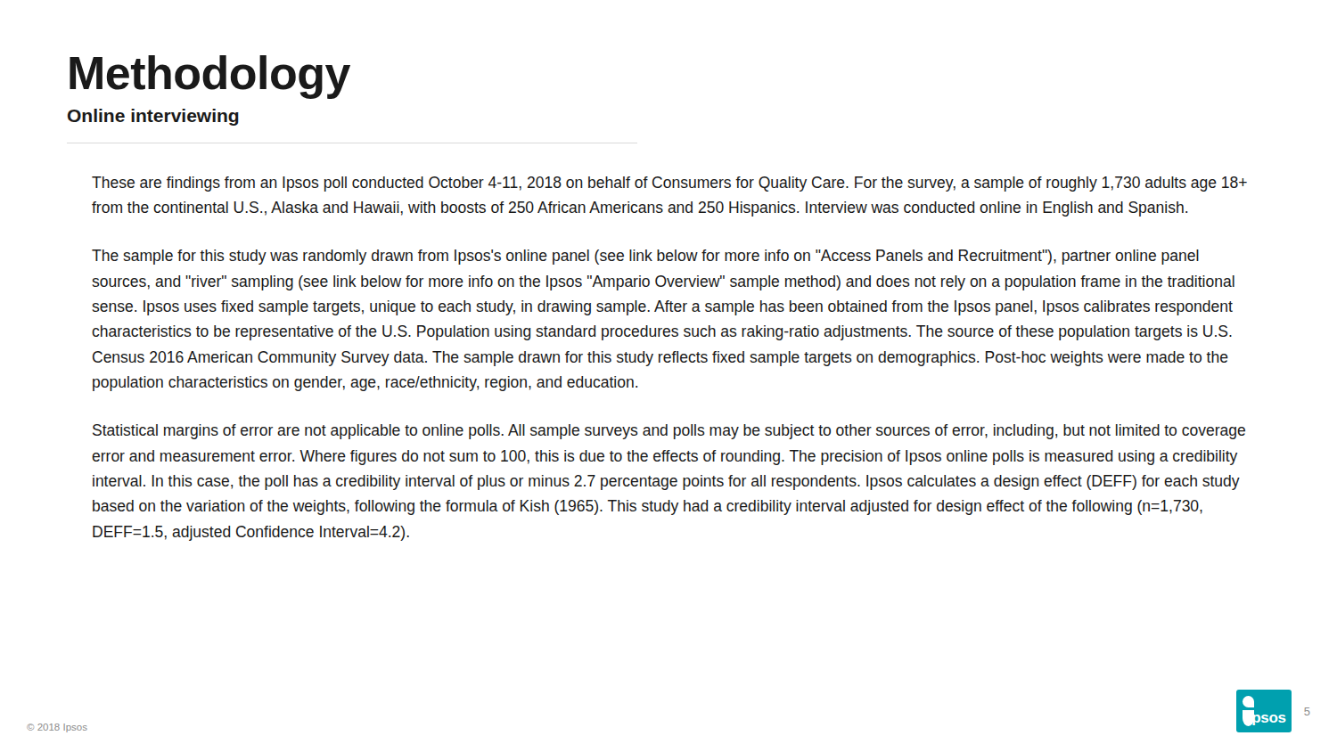Methodology
Online interviewing
These are findings from an Ipsos poll conducted October 4-11, 2018 on behalf of Consumers for Quality Care. For the survey, a sample of roughly 1,730 adults age 18+ from the continental U.S., Alaska and Hawaii, with boosts of 250 African Americans and 250 Hispanics. Interview was conducted online in English and Spanish.
The sample for this study was randomly drawn from Ipsos's online panel (see link below for more info on "Access Panels and Recruitment"), partner online panel sources, and "river" sampling (see link below for more info on the Ipsos "Ampario Overview" sample method) and does not rely on a population frame in the traditional sense. Ipsos uses fixed sample targets, unique to each study, in drawing sample. After a sample has been obtained from the Ipsos panel, Ipsos calibrates respondent characteristics to be representative of the U.S. Population using standard procedures such as raking-ratio adjustments. The source of these population targets is U.S. Census 2016 American Community Survey data. The sample drawn for this study reflects fixed sample targets on demographics. Post-hoc weights were made to the population characteristics on gender, age, race/ethnicity, region, and education.
Statistical margins of error are not applicable to online polls. All sample surveys and polls may be subject to other sources of error, including, but not limited to coverage error and measurement error. Where figures do not sum to 100, this is due to the effects of rounding. The precision of Ipsos online polls is measured using a credibility interval. In this case, the poll has a credibility interval of plus or minus 2.7 percentage points for all respondents. Ipsos calculates a design effect (DEFF) for each study based on the variation of the weights, following the formula of Kish (1965). This study had a credibility interval adjusted for design effect of the following (n=1,730, DEFF=1.5, adjusted Confidence Interval=4.2).
© 2018 Ipsos
Ipsos
5